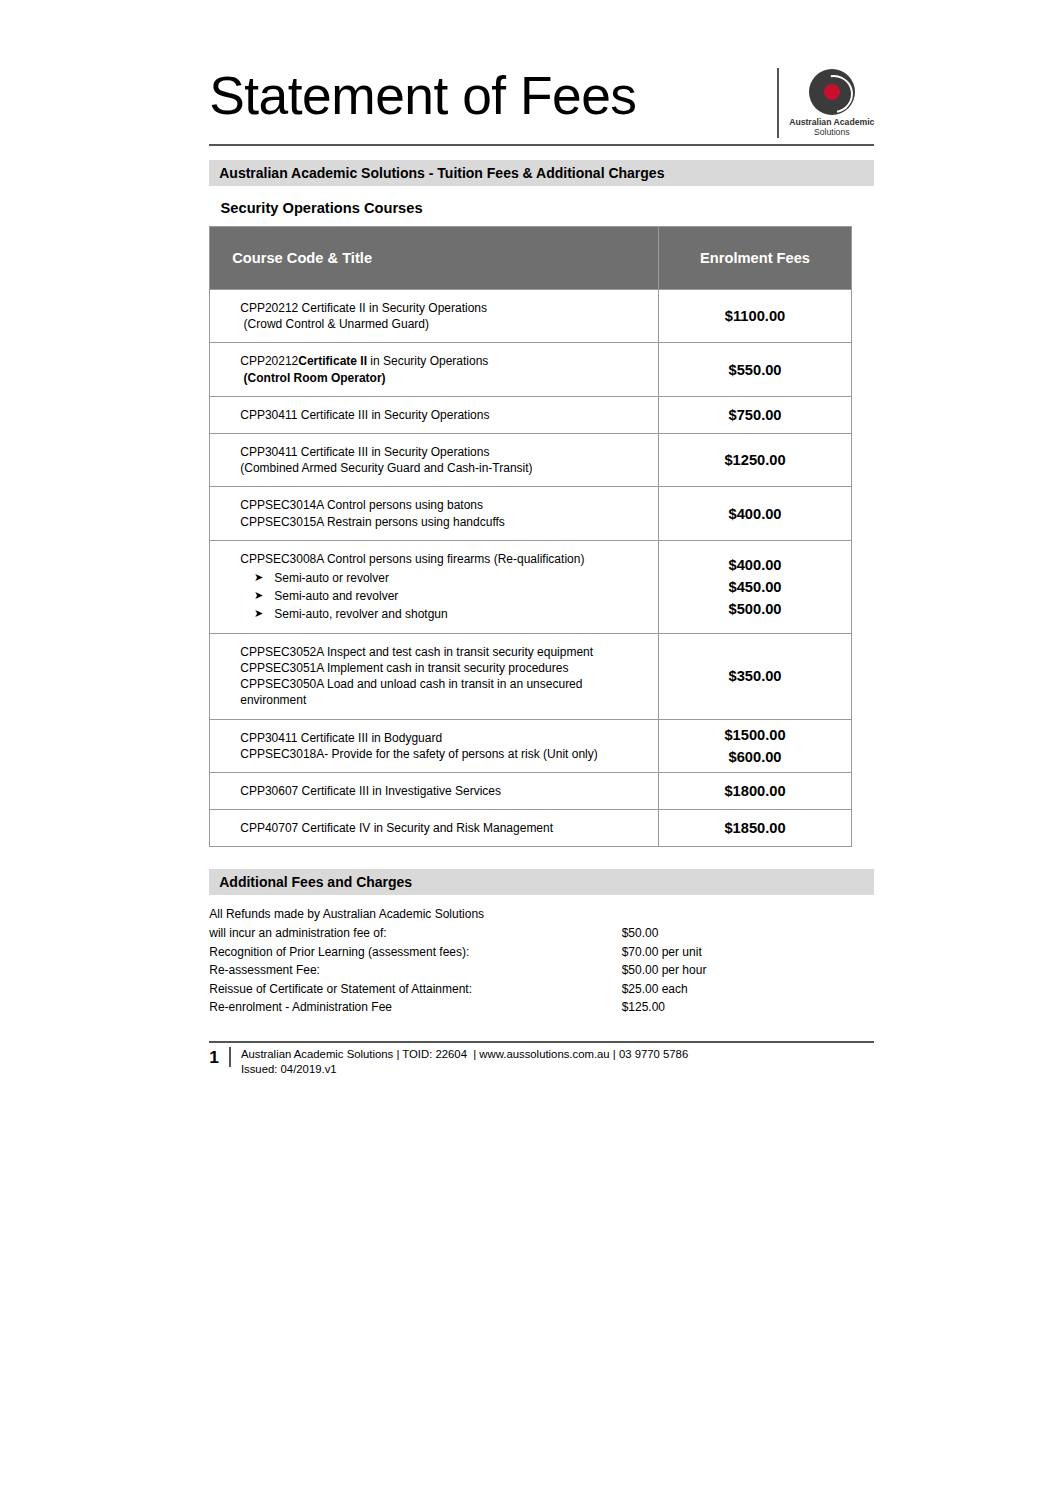Statement of Fees
Australian Academic Solutions
Australian Academic Solutions - Tuition Fees & Additional Charges
Security Operations Courses
| Course Code & Title | Enrolment Fees |
| --- | --- |
| CPP20212 Certificate II in Security Operations (Crowd Control & Unarmed Guard) | $1100.00 |
| CPP20212 Certificate II in Security Operations (Control Room Operator) | $550.00 |
| CPP30411 Certificate III in Security Operations | $750.00 |
| CPP30411 Certificate III in Security Operations (Combined Armed Security Guard and Cash-in-Transit) | $1250.00 |
| CPPSEC3014A Control persons using batons CPPSEC3015A Restrain persons using handcuffs | $400.00 |
| CPPSEC3008A Control persons using firearms (Re-qualification) Semi-auto or revolver Semi-auto and revolver Semi-auto, revolver and shotgun | $400.00 $450.00 $500.00 |
| CPPSEC3052A Inspect and test cash in transit security equipment CPPSEC3051A Implement cash in transit security procedures CPPSEC3050A Load and unload cash in transit in an unsecured environment | $350.00 |
| CPP30411 Certificate III in Bodyguard CPPSEC3018A- Provide for the safety of persons at risk (Unit only) | $1500.00 $600.00 |
| CPP30607 Certificate III in Investigative Services | $1800.00 |
| CPP40707 Certificate IV in Security and Risk Management | $1850.00 |
Additional Fees and Charges
All Refunds made by Australian Academic Solutions
will incur an administration fee of:
$50.00
Recognition of Prior Learning (assessment fees):
$70.00 per unit
Re-assessment Fee:
$50.00 per hour
Reissue of Certificate or Statement of Attainment:
$25.00 each
Re-enrolment - Administration Fee
$125.00
1
Australian Academic Solutions | TOID: 22604 | www.aussolutions.com.au | 03 9770 5786
Issued: 04/2019.v1